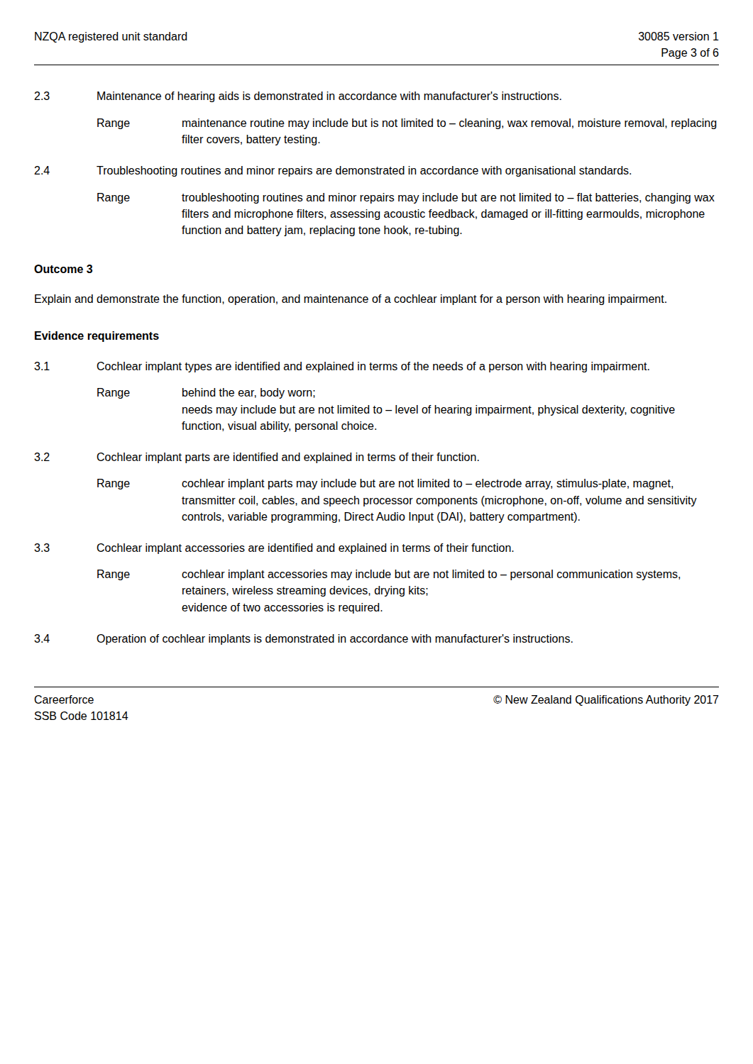NZQA registered unit standard
30085 version 1
Page 3 of 6
2.3
Maintenance of hearing aids is demonstrated in accordance with manufacturer's instructions.
Range
maintenance routine may include but is not limited to – cleaning, wax removal, moisture removal, replacing filter covers, battery testing.
2.4
Troubleshooting routines and minor repairs are demonstrated in accordance with organisational standards.
Range
troubleshooting routines and minor repairs may include but are not limited to – flat batteries, changing wax filters and microphone filters, assessing acoustic feedback, damaged or ill-fitting earmoulds, microphone function and battery jam, replacing tone hook, re-tubing.
Outcome 3
Explain and demonstrate the function, operation, and maintenance of a cochlear implant for a person with hearing impairment.
Evidence requirements
3.1
Cochlear implant types are identified and explained in terms of the needs of a person with hearing impairment.
Range
behind the ear, body worn;
needs may include but are not limited to – level of hearing impairment, physical dexterity, cognitive function, visual ability, personal choice.
3.2
Cochlear implant parts are identified and explained in terms of their function.
Range
cochlear implant parts may include but are not limited to – electrode array, stimulus-plate, magnet, transmitter coil, cables, and speech processor components (microphone, on-off, volume and sensitivity controls, variable programming, Direct Audio Input (DAI), battery compartment).
3.3
Cochlear implant accessories are identified and explained in terms of their function.
Range
cochlear implant accessories may include but are not limited to – personal communication systems, retainers, wireless streaming devices, drying kits;
evidence of two accessories is required.
3.4
Operation of cochlear implants is demonstrated in accordance with manufacturer's instructions.
Careerforce
SSB Code 101814
© New Zealand Qualifications Authority 2017